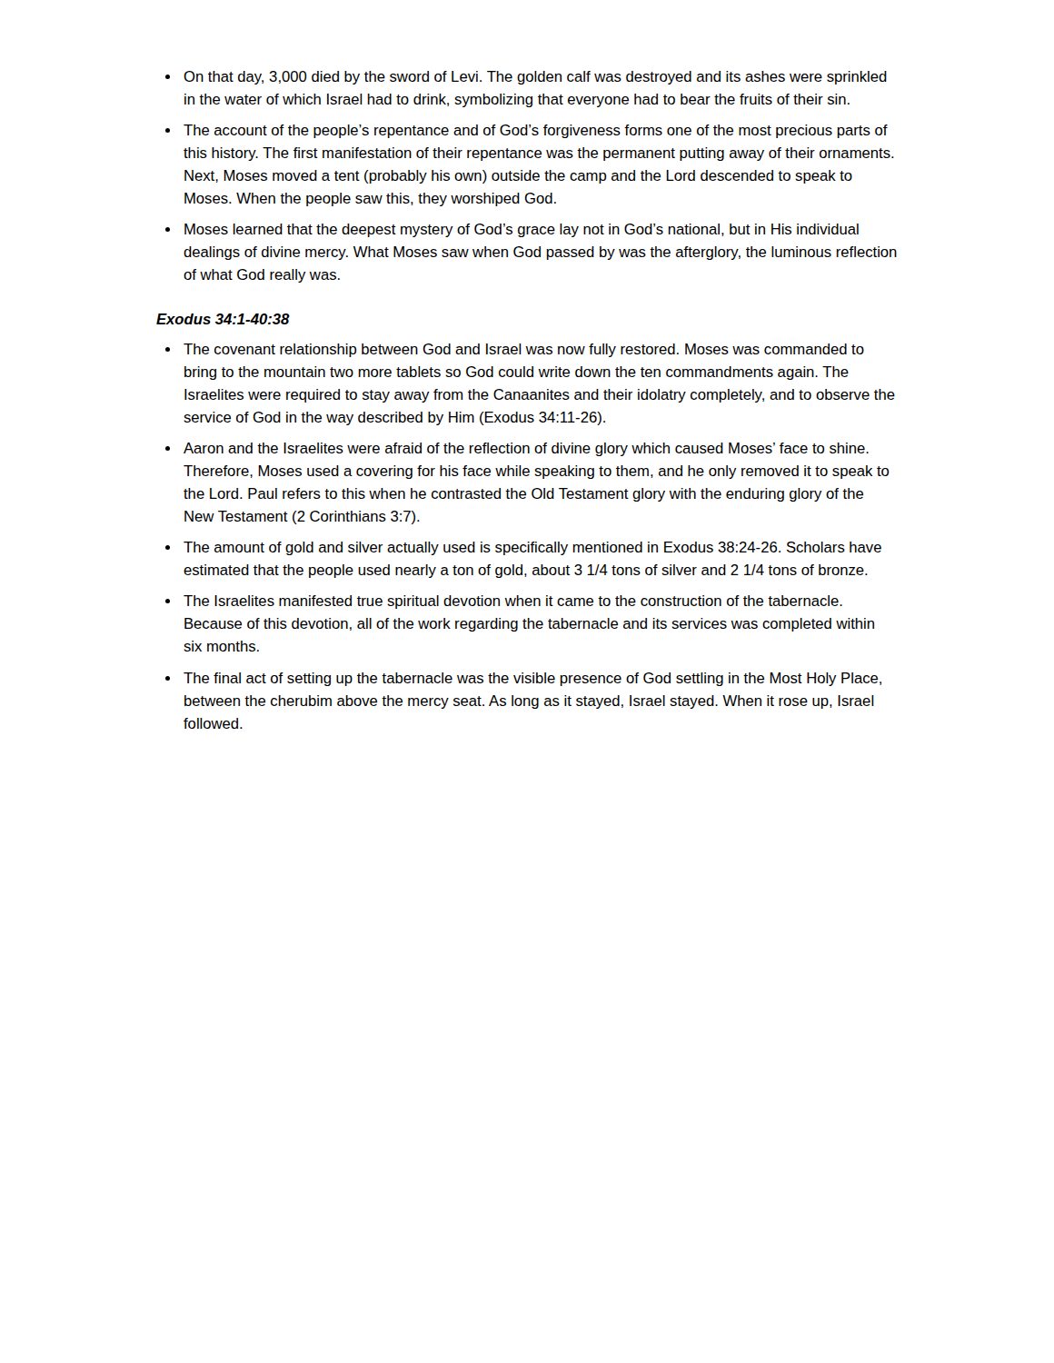On that day, 3,000 died by the sword of Levi. The golden calf was destroyed and its ashes were sprinkled in the water of which Israel had to drink, symbolizing that everyone had to bear the fruits of their sin.
The account of the people’s repentance and of God’s forgiveness forms one of the most precious parts of this history. The first manifestation of their repentance was the permanent putting away of their ornaments. Next, Moses moved a tent (probably his own) outside the camp and the Lord descended to speak to Moses. When the people saw this, they worshiped God.
Moses learned that the deepest mystery of God’s grace lay not in God’s national, but in His individual dealings of divine mercy. What Moses saw when God passed by was the afterglory, the luminous reflection of what God really was.
Exodus 34:1-40:38
The covenant relationship between God and Israel was now fully restored. Moses was commanded to bring to the mountain two more tablets so God could write down the ten commandments again. The Israelites were required to stay away from the Canaanites and their idolatry completely, and to observe the service of God in the way described by Him (Exodus 34:11-26).
Aaron and the Israelites were afraid of the reflection of divine glory which caused Moses’ face to shine. Therefore, Moses used a covering for his face while speaking to them, and he only removed it to speak to the Lord. Paul refers to this when he contrasted the Old Testament glory with the enduring glory of the New Testament (2 Corinthians 3:7).
The amount of gold and silver actually used is specifically mentioned in Exodus 38:24-26. Scholars have estimated that the people used nearly a ton of gold, about 3 1/4 tons of silver and 2 1/4 tons of bronze.
The Israelites manifested true spiritual devotion when it came to the construction of the tabernacle. Because of this devotion, all of the work regarding the tabernacle and its services was completed within six months.
The final act of setting up the tabernacle was the visible presence of God settling in the Most Holy Place, between the cherubim above the mercy seat. As long as it stayed, Israel stayed. When it rose up, Israel followed.